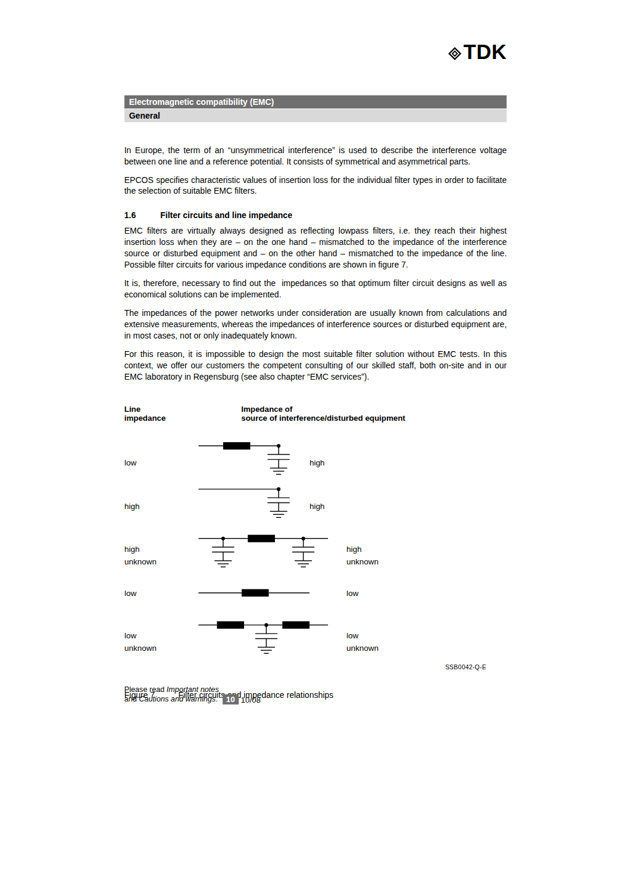TDK
Electromagnetic compatibility (EMC)
General
In Europe, the term of an “unsymmetrical interference” is used to describe the interference voltage between one line and a reference potential. It consists of symmetrical and asymmetrical parts.
EPCOS specifies characteristic values of insertion loss for the individual filter types in order to facilitate the selection of suitable EMC filters.
1.6 Filter circuits and line impedance
EMC filters are virtually always designed as reflecting lowpass filters, i.e. they reach their highest insertion loss when they are – on the one hand – mismatched to the impedance of the interference source or disturbed equipment and – on the other hand – mismatched to the impedance of the line. Possible filter circuits for various impedance conditions are shown in figure 7.
It is, therefore, necessary to find out the impedances so that optimum filter circuit designs as well as economical solutions can be implemented.
The impedances of the power networks under consideration are usually known from calculations and extensive measurements, whereas the impedances of interference sources or disturbed equipment are, in most cases, not or only inadequately known.
For this reason, it is impossible to design the most suitable filter solution without EMC tests. In this context, we offer our customers the competent consulting of our skilled staff, both on-site and in our EMC laboratory in Regensburg (see also chapter “EMC services”).
Line
impedance
Impedance of
source of interference/disturbed equipment
Row 1: low / high (series element then shunt cap) low high high high high unknown high unknown low low low unknown low unknown SSB0042-Q-E
Figure 7 Filter circuits and impedance relationships
Please read Important notes
and Cautions and warnings.
10
10/08